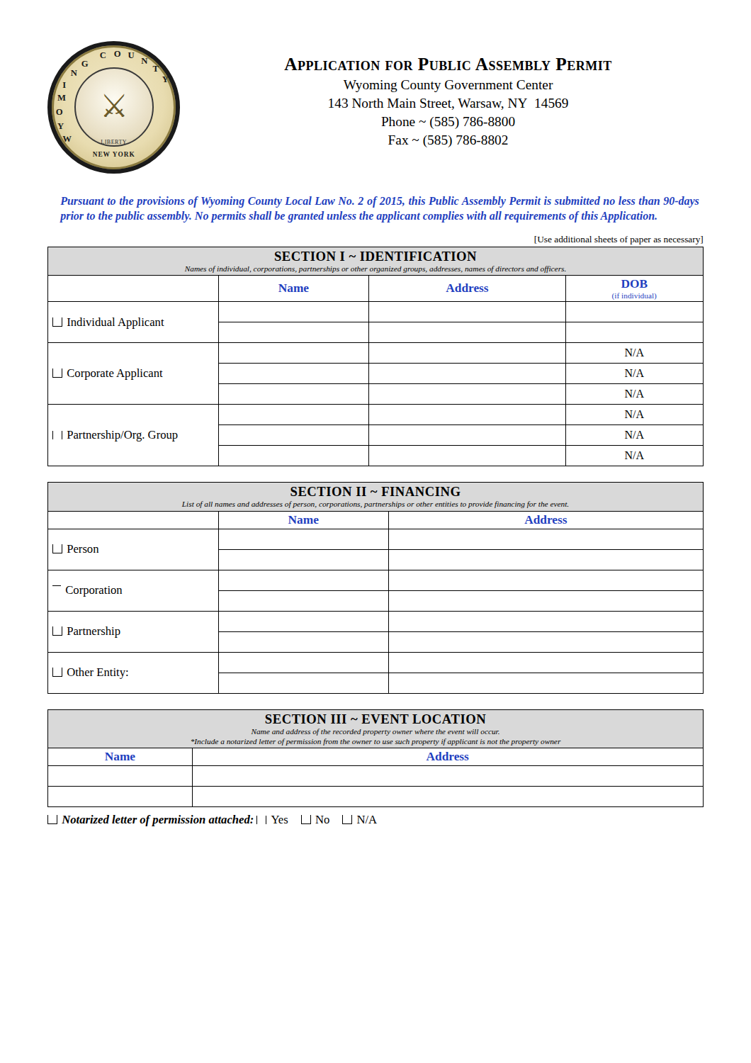W Y O M I N G C O U N T Y
⚔
LIBERTY
NEW YORK
Application for Public Assembly Permit
Wyoming County Government Center
143 North Main Street, Warsaw, NY 14569
Phone ~ (585) 786-8800
Fax ~ (585) 786-8802
Pursuant to the provisions of Wyoming County Local Law No. 2 of 2015, this Public Assembly Permit is submitted no less than 90-days prior to the public assembly. No permits shall be granted unless the applicant complies with all requirements of this Application.
[Use additional sheets of paper as necessary]
| SECTION I ~ IDENTIFICATION Names of individual, corporations, partnerships or other organized groups, addresses, names of directors and officers. |
| | Name | Address | DOB (if individual) |
| Individual Applicant | | | |
| Corporate Applicant | | | N/A |
| | | N/A |
| | | N/A |
| Partnership/Org. Group | | | N/A |
| | | N/A |
| | | N/A |
| SECTION II ~ FINANCING List of all names and addresses of person, corporations, partnerships or other entities to provide financing for the event. |
| | Name | Address |
| Person | | |
| Corporation | | |
| Partnership | | |
| Other Entity: | | |
| SECTION III ~ EVENT LOCATION Name and address of the recorded property owner where the event will occur. *Include a notarized letter of permission from the owner to use such property if applicant is not the property owner |
| Name | Address |
Notarized letter of permission attached: Yes No N/A